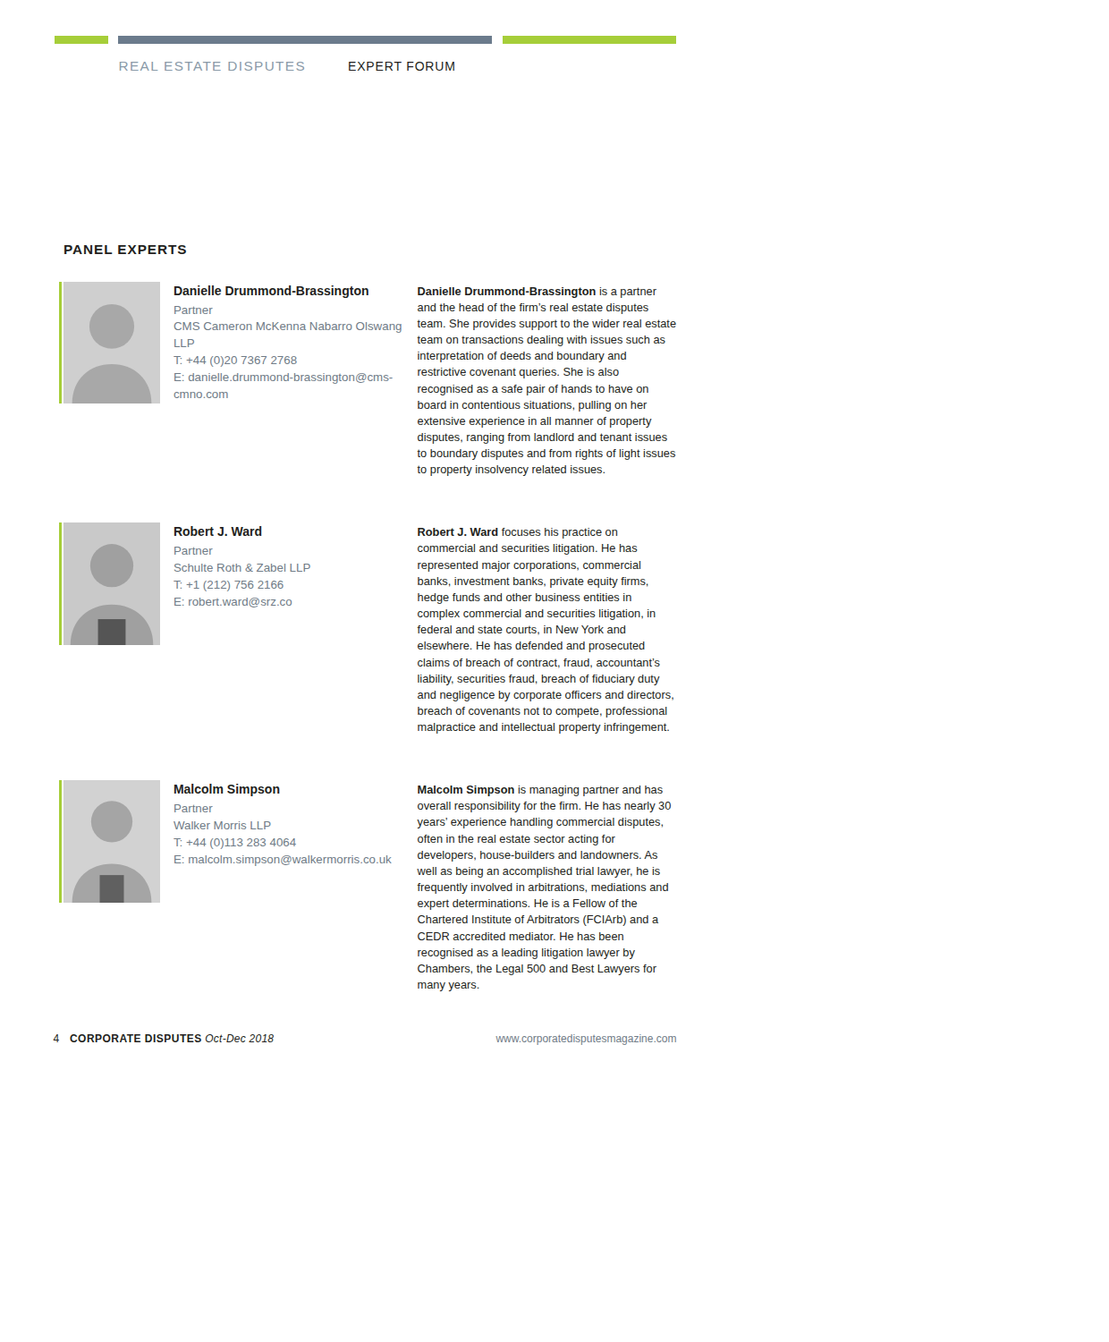REAL ESTATE DISPUTES
EXPERT FORUM
PANEL EXPERTS
Danielle Drummond-Brassington
Partner
CMS Cameron McKenna Nabarro Olswang LLP
T: +44 (0)20 7367 2768
E: danielle.drummond-brassington@cms-cmno.com
Danielle Drummond-Brassington is a partner and the head of the firm’s real estate disputes team. She provides support to the wider real estate team on transactions dealing with issues such as interpretation of deeds and boundary and restrictive covenant queries. She is also recognised as a safe pair of hands to have on board in contentious situations, pulling on her extensive experience in all manner of property disputes, ranging from landlord and tenant issues to boundary disputes and from rights of light issues to property insolvency related issues.
Robert J. Ward
Partner
Schulte Roth & Zabel LLP
T: +1 (212) 756 2166
E: robert.ward@srz.co
Robert J. Ward focuses his practice on commercial and securities litigation. He has represented major corporations, commercial banks, investment banks, private equity firms, hedge funds and other business entities in complex commercial and securities litigation, in federal and state courts, in New York and elsewhere. He has defended and prosecuted claims of breach of contract, fraud, accountant’s liability, securities fraud, breach of fiduciary duty and negligence by corporate officers and directors, breach of covenants not to compete, professional malpractice and intellectual property infringement.
Malcolm Simpson
Partner
Walker Morris LLP
T: +44 (0)113 283 4064
E: malcolm.simpson@walkermorris.co.uk
Malcolm Simpson is managing partner and has overall responsibility for the firm. He has nearly 30 years’ experience handling commercial disputes, often in the real estate sector acting for developers, house-builders and landowners. As well as being an accomplished trial lawyer, he is frequently involved in arbitrations, mediations and expert determinations. He is a Fellow of the Chartered Institute of Arbitrators (FCIArb) and a CEDR accredited mediator. He has been recognised as a leading litigation lawyer by Chambers, the Legal 500 and Best Lawyers for many years.
4 CORPORATE DISPUTES Oct-Dec 2018
www.corporatedisputesmagazine.com